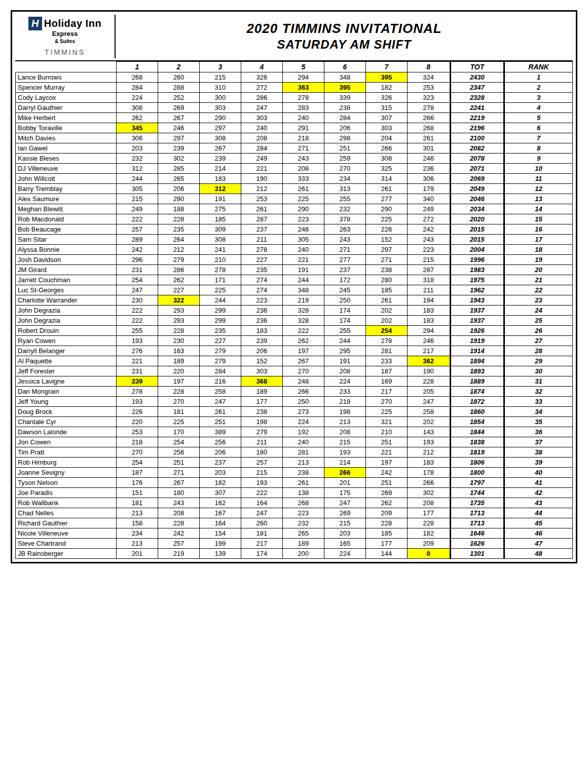HHoliday Inn
Express
& Suites
TIMMINS
2020 TIMMINS INVITATIONAL
SATURDAY AM SHIFT
| | 1 | 2 | 3 | 4 | 5 | 6 | 7 | 8 | TOT | RANK |
| --- | --- | --- | --- | --- | --- | --- | --- | --- | --- | --- |
| Lance Burrows | 268 | 260 | 215 | 326 | 294 | 348 | 395 | 324 | 2430 | 1 |
| Spencer Murray | 284 | 288 | 310 | 272 | 363 | 395 | 182 | 253 | 2347 | 2 |
| Cody Laycox | 224 | 252 | 300 | 286 | 278 | 339 | 326 | 323 | 2328 | 3 |
| Darryl Gauthier | 308 | 269 | 303 | 247 | 283 | 238 | 315 | 278 | 2241 | 4 |
| Mike Herbert | 262 | 267 | 290 | 303 | 240 | 284 | 307 | 266 | 2219 | 5 |
| Bobby Toraville | 345 | 246 | 297 | 240 | 291 | 206 | 303 | 268 | 2196 | 6 |
| Mitch Davies | 306 | 297 | 308 | 208 | 218 | 298 | 204 | 261 | 2100 | 7 |
| Ian Gawel | 203 | 239 | 267 | 284 | 271 | 251 | 266 | 301 | 2082 | 8 |
| Kassie Bleses | 232 | 302 | 239 | 249 | 243 | 259 | 308 | 246 | 2078 | 9 |
| DJ Villeneuve | 312 | 285 | 214 | 221 | 208 | 270 | 325 | 236 | 2071 | 10 |
| John Willcott | 244 | 265 | 183 | 190 | 333 | 234 | 314 | 306 | 2069 | 11 |
| Barry Tremblay | 305 | 206 | 312 | 212 | 261 | 313 | 261 | 179 | 2049 | 12 |
| Alex Saumure | 215 | 290 | 191 | 253 | 225 | 255 | 277 | 340 | 2046 | 13 |
| Meghan Blewitt | 249 | 188 | 275 | 261 | 290 | 232 | 290 | 249 | 2034 | 14 |
| Rob Macdonald | 222 | 228 | 185 | 287 | 223 | 378 | 225 | 272 | 2020 | 15 |
| Bob Beaucage | 257 | 235 | 309 | 237 | 246 | 263 | 226 | 242 | 2015 | 16 |
| Sam Sitar | 289 | 264 | 308 | 211 | 305 | 243 | 152 | 243 | 2015 | 17 |
| Alyssa Bonnie | 242 | 212 | 241 | 278 | 240 | 271 | 297 | 223 | 2004 | 18 |
| Josh Davidson | 296 | 279 | 210 | 227 | 221 | 277 | 271 | 215 | 1996 | 19 |
| JM Girard | 231 | 286 | 278 | 235 | 191 | 237 | 238 | 287 | 1983 | 20 |
| Jarrett Couchman | 254 | 262 | 171 | 274 | 244 | 172 | 280 | 318 | 1975 | 21 |
| Luc St-Georges | 247 | 227 | 225 | 274 | 348 | 245 | 185 | 211 | 1962 | 22 |
| Charlotte Warrander | 230 | 322 | 244 | 223 | 219 | 250 | 261 | 194 | 1943 | 23 |
| John Degrazia | 222 | 293 | 299 | 236 | 328 | 174 | 202 | 183 | 1937 | 24 |
| John Degrazia | 222 | 293 | 299 | 236 | 328 | 174 | 202 | 183 | 1937 | 25 |
| Robert Drouin | 255 | 228 | 235 | 183 | 222 | 255 | 254 | 294 | 1926 | 26 |
| Ryan Cowen | 193 | 230 | 227 | 239 | 262 | 244 | 278 | 246 | 1919 | 27 |
| Darryll Belanger | 276 | 163 | 279 | 206 | 197 | 295 | 281 | 217 | 1914 | 28 |
| Al Paquette | 221 | 189 | 279 | 152 | 267 | 191 | 233 | 362 | 1894 | 29 |
| Jeff Forester | 231 | 220 | 284 | 303 | 270 | 208 | 187 | 190 | 1893 | 30 |
| Jessica Lavigne | 239 | 197 | 216 | 368 | 248 | 224 | 169 | 228 | 1889 | 31 |
| Dan Mongrain | 278 | 228 | 258 | 189 | 266 | 233 | 217 | 205 | 1874 | 32 |
| Jeff Young | 193 | 270 | 247 | 177 | 250 | 218 | 270 | 247 | 1872 | 33 |
| Doug Brock | 226 | 181 | 261 | 238 | 273 | 198 | 225 | 258 | 1860 | 34 |
| Chantale Cyr | 220 | 225 | 251 | 198 | 224 | 213 | 321 | 202 | 1854 | 35 |
| Dawson Lalonde | 253 | 170 | 389 | 279 | 192 | 208 | 210 | 143 | 1844 | 36 |
| Jon Cowen | 218 | 254 | 256 | 211 | 240 | 215 | 251 | 193 | 1838 | 37 |
| Tim Pratt | 270 | 256 | 206 | 180 | 281 | 193 | 221 | 212 | 1819 | 38 |
| Rob Himburg | 254 | 251 | 237 | 257 | 213 | 214 | 197 | 183 | 1806 | 39 |
| Joanne Sevigny | 187 | 271 | 203 | 215 | 238 | 266 | 242 | 178 | 1800 | 40 |
| Tyson Nelson | 176 | 267 | 182 | 193 | 261 | 201 | 251 | 266 | 1797 | 41 |
| Joe Paradis | 151 | 180 | 307 | 222 | 138 | 175 | 269 | 302 | 1744 | 42 |
| Rob Wallbank | 181 | 243 | 162 | 164 | 268 | 247 | 262 | 208 | 1735 | 43 |
| Chad Nelles | 213 | 208 | 167 | 247 | 223 | 269 | 209 | 177 | 1713 | 44 |
| Richard Gauthier | 158 | 228 | 164 | 260 | 232 | 215 | 228 | 228 | 1713 | 45 |
| Nicole Villeneuve | 234 | 242 | 154 | 181 | 265 | 203 | 185 | 182 | 1646 | 46 |
| Steve Chartrand | 213 | 257 | 199 | 217 | 189 | 165 | 177 | 209 | 1626 | 47 |
| JB Rainsberger | 201 | 219 | 139 | 174 | 200 | 224 | 144 | 0 | 1301 | 48 |